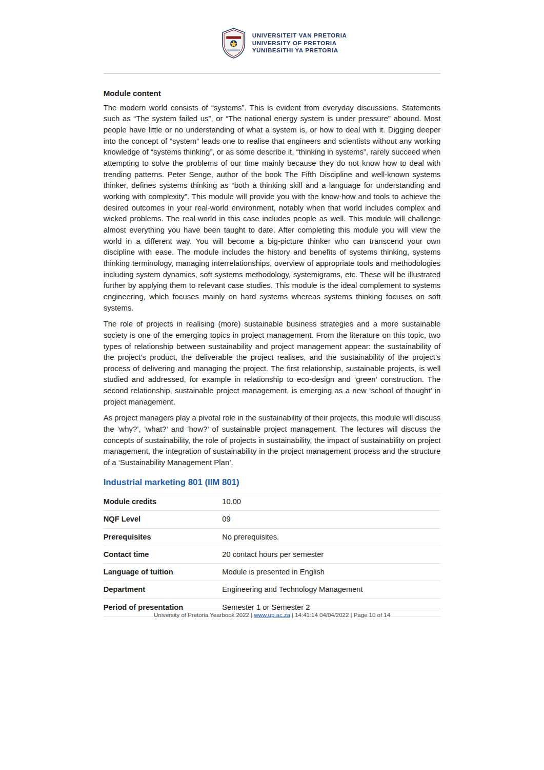Universiteit van Pretoria University of Pretoria Yunibesithi ya Pretoria
Module content
The modern world consists of “systems”. This is evident from everyday discussions. Statements such as “The system failed us”, or “The national energy system is under pressure” abound. Most people have little or no understanding of what a system is, or how to deal with it. Digging deeper into the concept of “system” leads one to realise that engineers and scientists without any working knowledge of “systems thinking”, or as some describe it, “thinking in systems”, rarely succeed when attempting to solve the problems of our time mainly because they do not know how to deal with trending patterns. Peter Senge, author of the book The Fifth Discipline and well-known systems thinker, defines systems thinking as “both a thinking skill and a language for understanding and working with complexity”. This module will provide you with the know-how and tools to achieve the desired outcomes in your real-world environment, notably when that world includes complex and wicked problems. The real-world in this case includes people as well. This module will challenge almost everything you have been taught to date. After completing this module you will view the world in a different way. You will become a big-picture thinker who can transcend your own discipline with ease. The module includes the history and benefits of systems thinking, systems thinking terminology, managing interrelationships, overview of appropriate tools and methodologies including system dynamics, soft systems methodology, systemigrams, etc. These will be illustrated further by applying them to relevant case studies. This module is the ideal complement to systems engineering, which focuses mainly on hard systems whereas systems thinking focuses on soft systems.
The role of projects in realising (more) sustainable business strategies and a more sustainable society is one of the emerging topics in project management. From the literature on this topic, two types of relationship between sustainability and project management appear: the sustainability of the project’s product, the deliverable the project realises, and the sustainability of the project’s process of delivering and managing the project. The first relationship, sustainable projects, is well studied and addressed, for example in relationship to eco-design and ‘green’ construction. The second relationship, sustainable project management, is emerging as a new ‘school of thought’ in project management.
As project managers play a pivotal role in the sustainability of their projects, this module will discuss the ‘why?’, ‘what?’ and ‘how?’ of sustainable project management. The lectures will discuss the concepts of sustainability, the role of projects in sustainability, the impact of sustainability on project management, the integration of sustainability in the project management process and the structure of a ‘Sustainability Management Plan’.
Industrial marketing 801 (IIM 801)
| Module credits | 10.00 |
| NQF Level | 09 |
| Prerequisites | No prerequisites. |
| Contact time | 20 contact hours per semester |
| Language of tuition | Module is presented in English |
| Department | Engineering and Technology Management |
| Period of presentation | Semester 1 or Semester 2 |
University of Pretoria Yearbook 2022 | www.up.ac.za | 14:41:14 04/04/2022 | Page 10 of 14